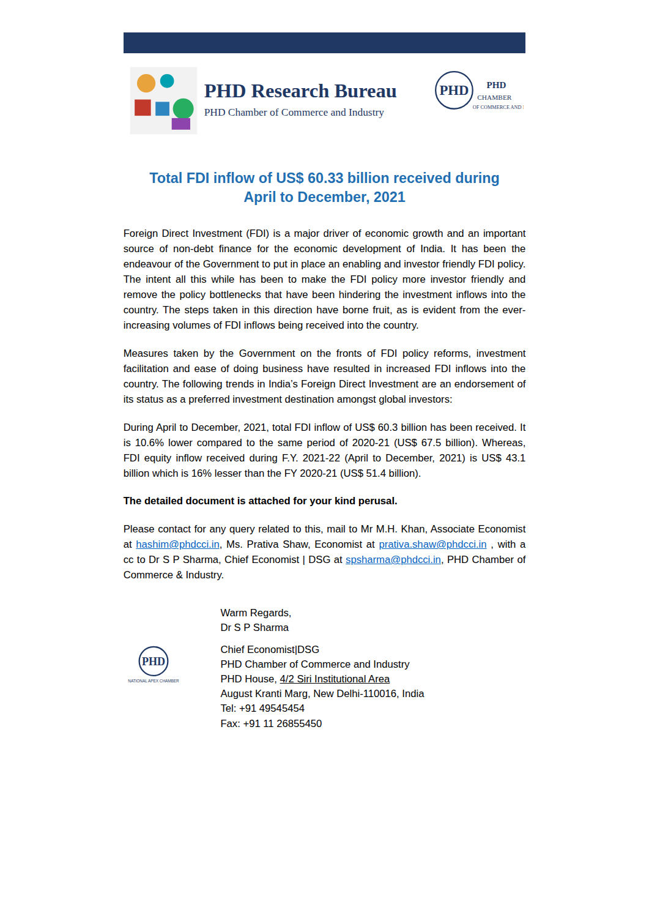Total FDI inflow of US$ 60.33 billion received during April to December, 2021
Foreign Direct Investment (FDI) is a major driver of economic growth and an important source of non-debt finance for the economic development of India. It has been the endeavour of the Government to put in place an enabling and investor friendly FDI policy. The intent all this while has been to make the FDI policy more investor friendly and remove the policy bottlenecks that have been hindering the investment inflows into the country. The steps taken in this direction have borne fruit, as is evident from the ever-increasing volumes of FDI inflows being received into the country.
Measures taken by the Government on the fronts of FDI policy reforms, investment facilitation and ease of doing business have resulted in increased FDI inflows into the country. The following trends in India’s Foreign Direct Investment are an endorsement of its status as a preferred investment destination amongst global investors:
During April to December, 2021, total FDI inflow of US$ 60.3 billion has been received. It is 10.6% lower compared to the same period of 2020-21 (US$ 67.5 billion). Whereas, FDI equity inflow received during F.Y. 2021-22 (April to December, 2021) is US$ 43.1 billion which is 16% lesser than the FY 2020-21 (US$ 51.4 billion).
The detailed document is attached for your kind perusal.
Please contact for any query related to this, mail to Mr M.H. Khan, Associate Economist at hashim@phdcci.in, Ms. Prativa Shaw, Economist at prativa.shaw@phdcci.in , with a cc to Dr S P Sharma, Chief Economist | DSG at spsharma@phdcci.in, PHD Chamber of Commerce & Industry.
Warm Regards,
Dr S P Sharma
Chief Economist|DSG
PHD Chamber of Commerce and Industry
PHD House, 4/2 Siri Institutional Area
August Kranti Marg, New Delhi-110016, India
Tel: +91 49545454
Fax: +91 11 26855450